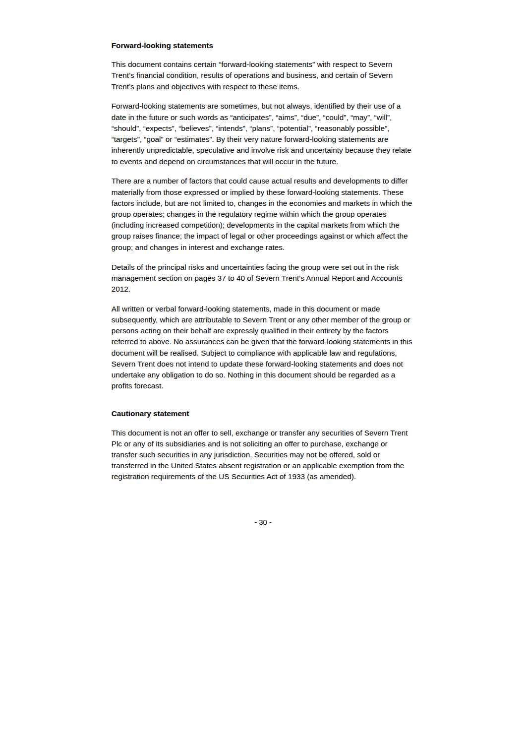Forward-looking statements
This document contains certain “forward-looking statements” with respect to Severn Trent’s financial condition, results of operations and business, and certain of Severn Trent’s plans and objectives with respect to these items.
Forward-looking statements are sometimes, but not always, identified by their use of a date in the future or such words as “anticipates”, “aims”, “due”, “could”, “may”, “will”, “should”, “expects”, “believes”, “intends”, “plans”, “potential”, “reasonably possible”, “targets”, “goal” or “estimates”. By their very nature forward-looking statements are inherently unpredictable, speculative and involve risk and uncertainty because they relate to events and depend on circumstances that will occur in the future.
There are a number of factors that could cause actual results and developments to differ materially from those expressed or implied by these forward-looking statements. These factors include, but are not limited to, changes in the economies and markets in which the group operates; changes in the regulatory regime within which the group operates (including increased competition); developments in the capital markets from which the group raises finance; the impact of legal or other proceedings against or which affect the group; and changes in interest and exchange rates.
Details of the principal risks and uncertainties facing the group were set out in the risk management section on pages 37 to 40 of Severn Trent’s Annual Report and Accounts 2012.
All written or verbal forward-looking statements, made in this document or made subsequently, which are attributable to Severn Trent or any other member of the group or persons acting on their behalf are expressly qualified in their entirety by the factors referred to above. No assurances can be given that the forward-looking statements in this document will be realised. Subject to compliance with applicable law and regulations, Severn Trent does not intend to update these forward-looking statements and does not undertake any obligation to do so. Nothing in this document should be regarded as a profits forecast.
Cautionary statement
This document is not an offer to sell, exchange or transfer any securities of Severn Trent Plc or any of its subsidiaries and is not soliciting an offer to purchase, exchange or transfer such securities in any jurisdiction. Securities may not be offered, sold or transferred in the United States absent registration or an applicable exemption from the registration requirements of the US Securities Act of 1933 (as amended).
- 30 -